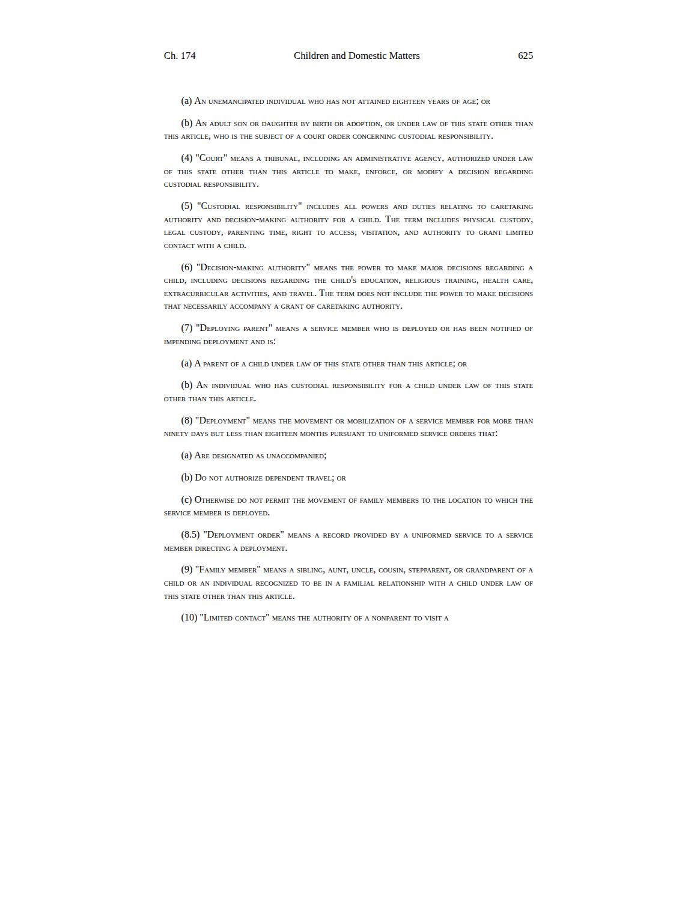Ch. 174 Children and Domestic Matters 625
(a) An unemancipated individual who has not attained eighteen years of age; or
(b) An adult son or daughter by birth or adoption, or under law of this state other than this article, who is the subject of a court order concerning custodial responsibility.
(4) "Court" means a tribunal, including an administrative agency, authorized under law of this state other than this article to make, enforce, or modify a decision regarding custodial responsibility.
(5) "Custodial responsibility" includes all powers and duties relating to caretaking authority and decision-making authority for a child. The term includes physical custody, legal custody, parenting time, right to access, visitation, and authority to grant limited contact with a child.
(6) "Decision-making authority" means the power to make major decisions regarding a child, including decisions regarding the child's education, religious training, health care, extracurricular activities, and travel. The term does not include the power to make decisions that necessarily accompany a grant of caretaking authority.
(7) "Deploying parent" means a service member who is deployed or has been notified of impending deployment and is:
(a) A parent of a child under law of this state other than this article; or
(b) An individual who has custodial responsibility for a child under law of this state other than this article.
(8) "Deployment" means the movement or mobilization of a service member for more than ninety days but less than eighteen months pursuant to uniformed service orders that:
(a) Are designated as unaccompanied;
(b) Do not authorize dependent travel; or
(c) Otherwise do not permit the movement of family members to the location to which the service member is deployed.
(8.5) "Deployment order" means a record provided by a uniformed service to a service member directing a deployment.
(9) "Family member" means a sibling, aunt, uncle, cousin, stepparent, or grandparent of a child or an individual recognized to be in a familial relationship with a child under law of this state other than this article.
(10) "Limited contact" means the authority of a nonparent to visit a